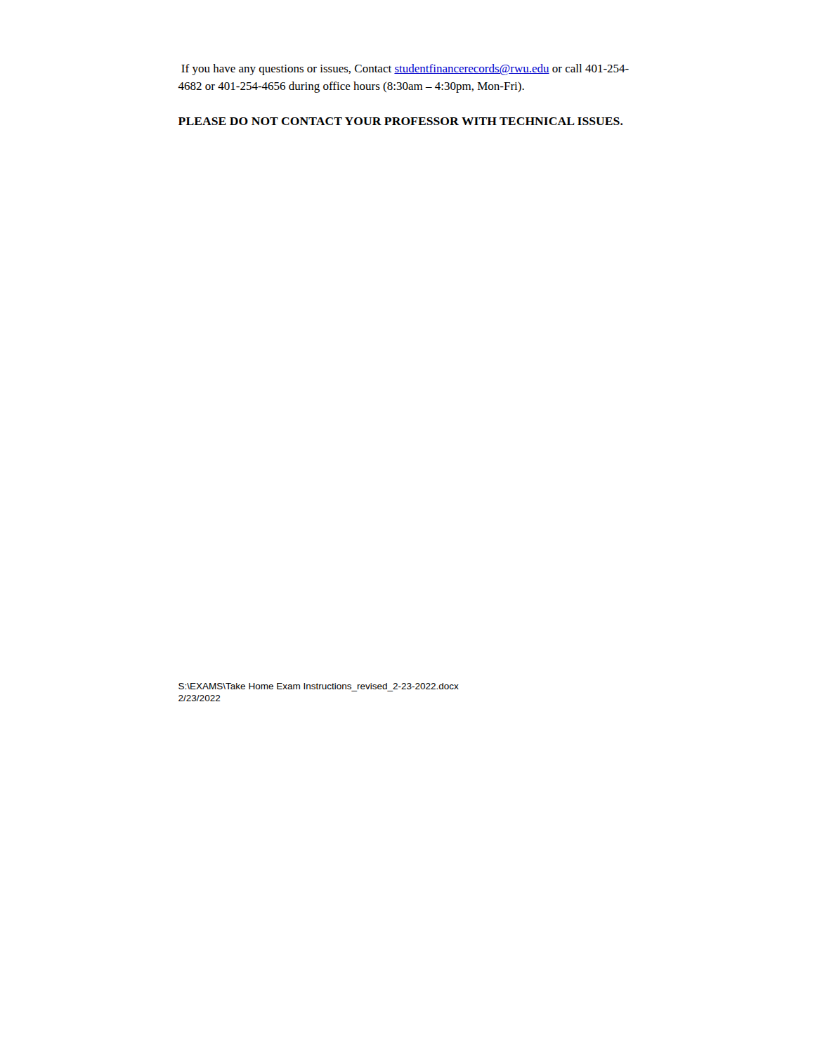If you have any questions or issues, Contact studentfinancerecords@rwu.edu or call 401-254-4682 or 401-254-4656 during office hours (8:30am – 4:30pm, Mon-Fri).
PLEASE DO NOT CONTACT YOUR PROFESSOR WITH TECHNICAL ISSUES.
S:\EXAMS\Take Home Exam Instructions_revised_2-23-2022.docx
2/23/2022